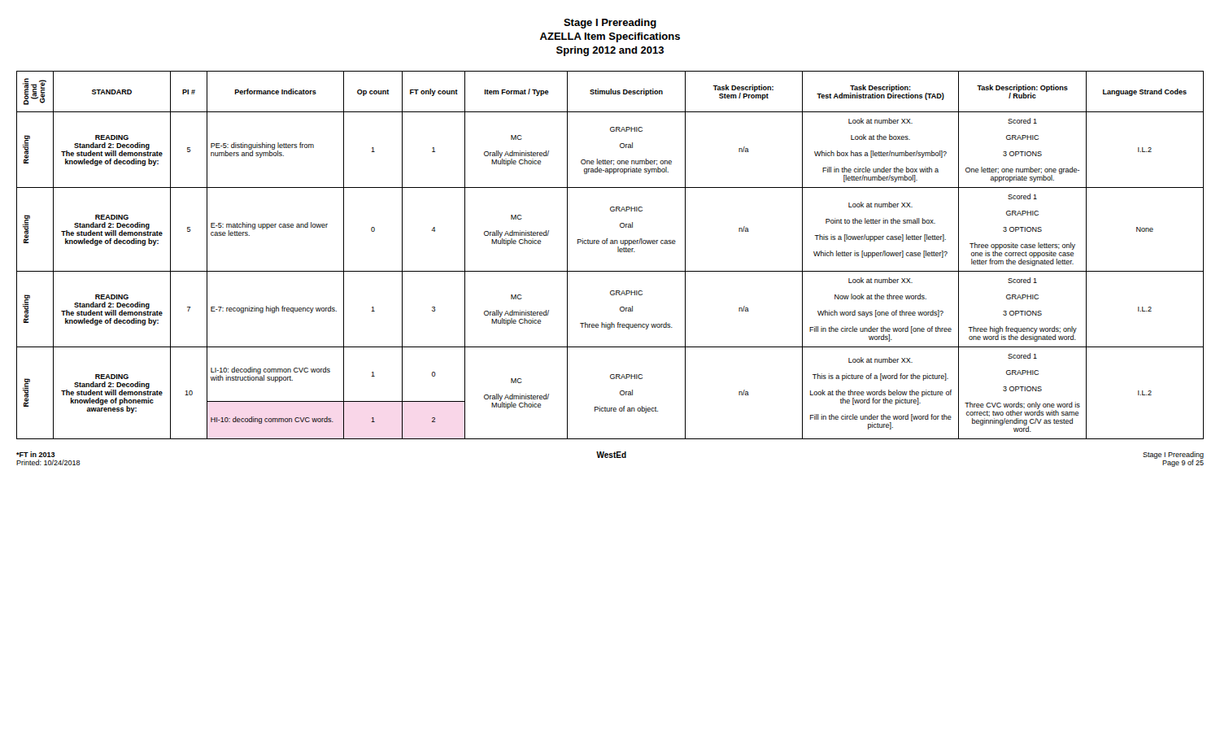Stage I Prereading
AZELLA Item Specifications
Spring 2012 and 2013
| Domain (and Genre) | STANDARD | PI # | Performance Indicators | Op count | FT only count | Item Format / Type | Stimulus Description | Task Description: Stem / Prompt | Task Description: Test Administration Directions (TAD) | Task Description: Options / Rubric | Language Strand Codes |
| --- | --- | --- | --- | --- | --- | --- | --- | --- | --- | --- | --- |
| Reading | READING Standard 2: Decoding The student will demonstrate knowledge of decoding by: | 5 | PE-5: distinguishing letters from numbers and symbols. | 1 | 1 | MC Orally Administered/ Multiple Choice | GRAPHIC Oral One letter; one number; one grade-appropriate symbol. | n/a | Look at number XX. Look at the boxes. Which box has a [letter/number/symbol]? Fill in the circle under the box with a [letter/number/symbol]. | Scored 1 GRAPHIC 3 OPTIONS One letter; one number; one grade-appropriate symbol. | I.L.2 |
| Reading | READING Standard 2: Decoding The student will demonstrate knowledge of decoding by: | 5 | E-5: matching upper case and lower case letters. | 0 | 4 | MC Orally Administered/ Multiple Choice | GRAPHIC Oral Picture of an upper/lower case letter. | n/a | Look at number XX. Point to the letter in the small box. This is a [lower/upper case] letter [letter]. Which letter is [upper/lower] case [letter]? | Scored 1 GRAPHIC 3 OPTIONS Three opposite case letters; only one is the correct opposite case letter from the designated letter. | None |
| Reading | READING Standard 2: Decoding The student will demonstrate knowledge of decoding by: | 7 | E-7: recognizing high frequency words. | 1 | 3 | MC Orally Administered/ Multiple Choice | GRAPHIC Oral Three high frequency words. | n/a | Look at number XX. Now look at the three words. Which word says [one of three words]? Fill in the circle under the word [one of three words]. | Scored 1 GRAPHIC 3 OPTIONS Three high frequency words; only one word is the designated word. | I.L.2 |
| Reading | READING Standard 2: Decoding The student will demonstrate knowledge of phonemic awareness by: | 10 | LI-10: decoding common CVC words with instructional support. | 1 | 0 | MC Orally Administered/ Multiple Choice | GRAPHIC Oral Picture of an object. | n/a | Look at number XX. This is a picture of a [word for the picture]. Look at the three words below the picture of the [word for the picture]. Fill in the circle under the word [word for the picture]. | Scored 1 GRAPHIC 3 OPTIONS Three CVC words; only one word is correct; two other words with same beginning/ending C/V as tested word. | I.L.2 |
| HI-10: decoding common CVC words. | 1 | 2 |
*FT in 2013
Printed: 10/24/2018
WestEd
Stage I Prereading
Page 9 of 25